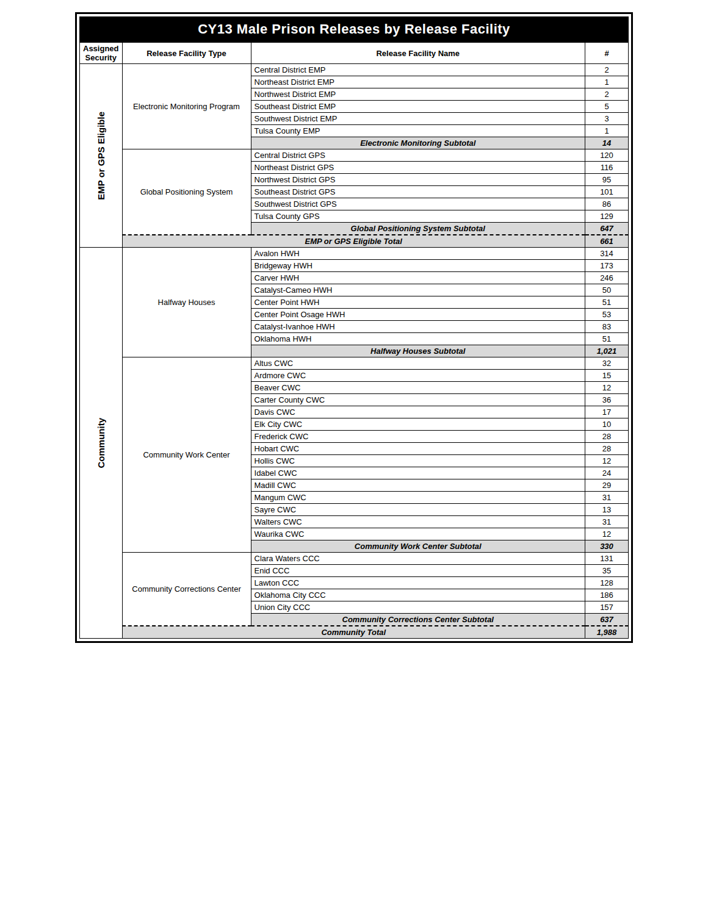CY13 Male Prison Releases by Release Facility
| Assigned Security | Release Facility Type | Release Facility Name | # |
| --- | --- | --- | --- |
| EMP or GPS Eligible | Electronic Monitoring Program | Central District EMP | 2 |
| Northeast District EMP | 1 |
| Northwest District EMP | 2 |
| Southeast District EMP | 5 |
| Southwest District EMP | 3 |
| Tulsa County EMP | 1 |
| Electronic Monitoring Subtotal | 14 |
| Global Positioning System | Central District GPS | 120 |
| Northeast District GPS | 116 |
| Northwest District GPS | 95 |
| Southeast District GPS | 101 |
| Southwest District GPS | 86 |
| Tulsa County GPS | 129 |
| Global Positioning System Subtotal | 647 |
| EMP or GPS Eligible Total | 661 |
| Community | Halfway Houses | Avalon HWH | 314 |
| Bridgeway HWH | 173 |
| Carver HWH | 246 |
| Catalyst-Cameo HWH | 50 |
| Center Point HWH | 51 |
| Center Point Osage HWH | 53 |
| Catalyst-Ivanhoe HWH | 83 |
| Oklahoma HWH | 51 |
| Halfway Houses Subtotal | 1,021 |
| Community Work Center | Altus CWC | 32 |
| Ardmore CWC | 15 |
| Beaver CWC | 12 |
| Carter County CWC | 36 |
| Davis CWC | 17 |
| Elk City CWC | 10 |
| Frederick CWC | 28 |
| Hobart CWC | 28 |
| Hollis CWC | 12 |
| Idabel CWC | 24 |
| Madill CWC | 29 |
| Mangum CWC | 31 |
| Sayre CWC | 13 |
| Walters CWC | 31 |
| Waurika CWC | 12 |
| Community Work Center Subtotal | 330 |
| Community Corrections Center | Clara Waters CCC | 131 |
| Enid CCC | 35 |
| Lawton CCC | 128 |
| Oklahoma City CCC | 186 |
| Union City CCC | 157 |
| Community Corrections Center Subtotal | 637 |
| Community Total | 1,988 |